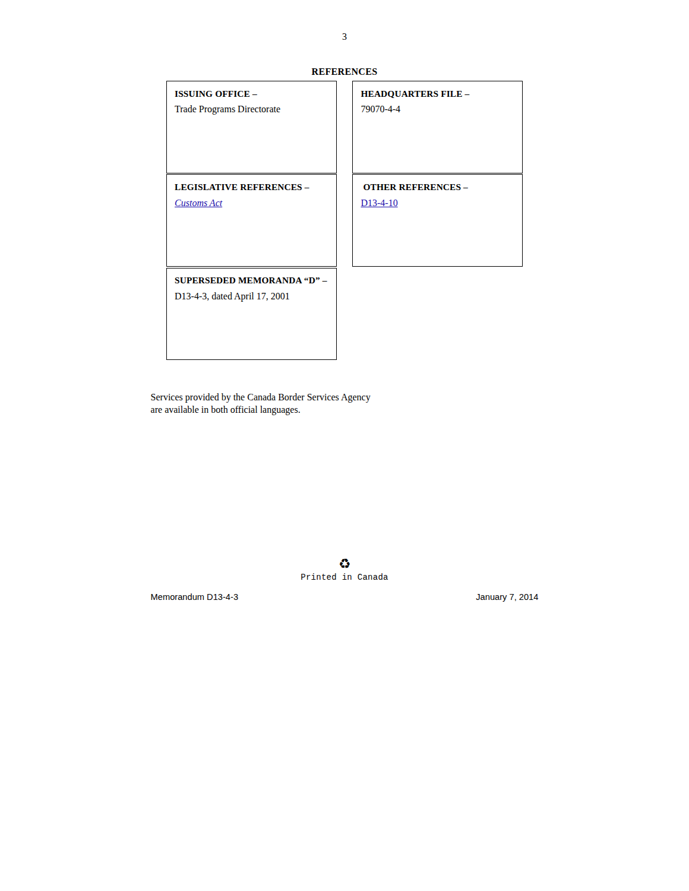3
REFERENCES
| ISSUING OFFICE – Trade Programs Directorate | HEADQUARTERS FILE – 79070-4-4 |
| LEGISLATIVE REFERENCES – Customs Act | OTHER REFERENCES – D13-4-10 |
| SUPERSEDED MEMORANDA “D” – D13-4-3, dated April 17, 2001 | |
Services provided by the Canada Border Services Agency
are available in both official languages.
♻ Printed in Canada
Memorandum D13-4-3 January 7, 2014